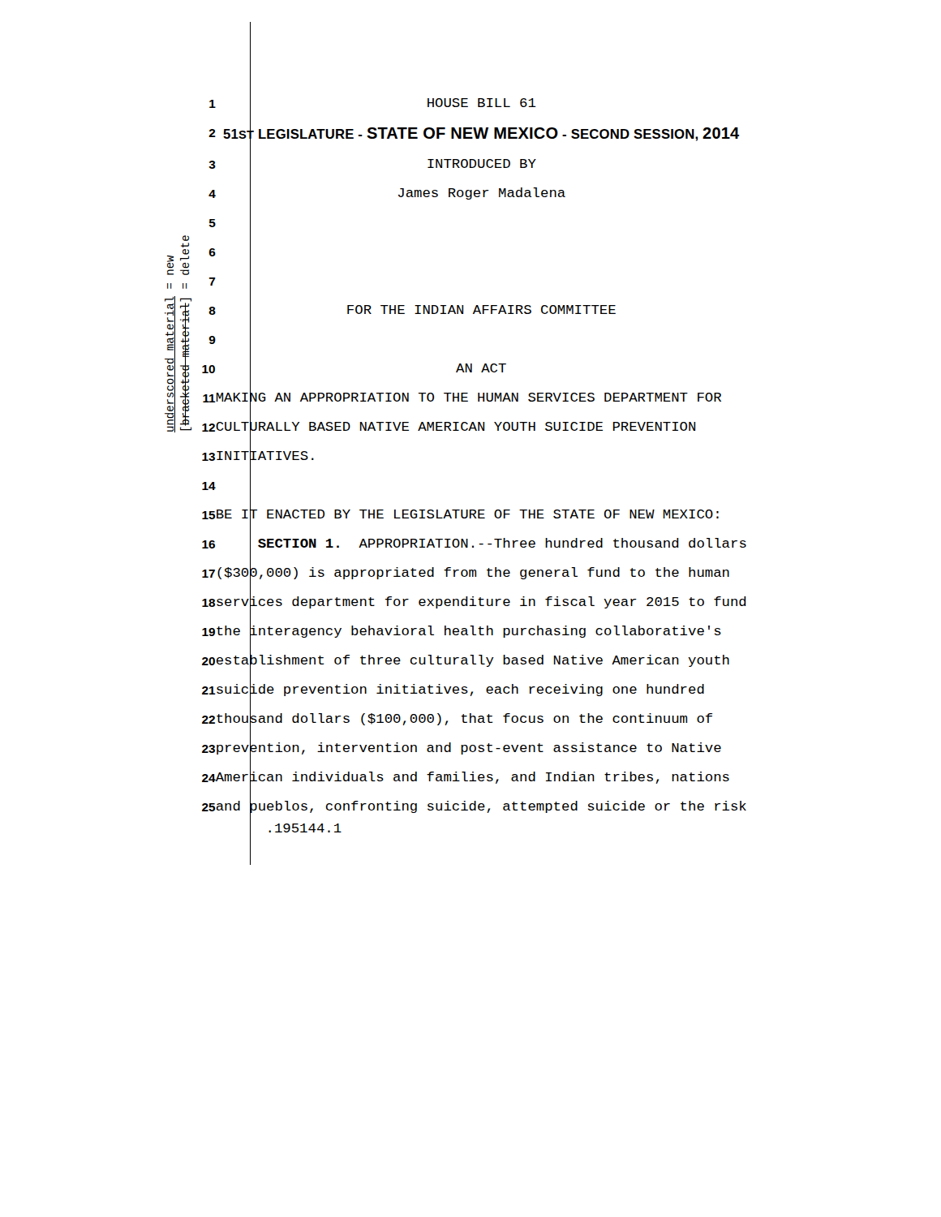underscored material = new
[bracketed material] = delete
| 1 | HOUSE BILL 61 |
| 2 | 51 ST LEGISLATURE - STATE OF NEW MEXICO - SECOND SESSION, 2014 |
| 3 | INTRODUCED BY |
| 4 | James Roger Madalena |
| 5 | |
| 6 | |
| 7 | |
| 8 | FOR THE INDIAN AFFAIRS COMMITTEE |
| 9 | |
| 10 | AN ACT |
| 11 | MAKING AN APPROPRIATION TO THE HUMAN SERVICES DEPARTMENT FOR |
| 12 | CULTURALLY BASED NATIVE AMERICAN YOUTH SUICIDE PREVENTION |
| 13 | INITIATIVES. |
| 14 | |
| 15 | BE IT ENACTED BY THE LEGISLATURE OF THE STATE OF NEW MEXICO: |
| 16 | SECTION 1. APPROPRIATION.--Three hundred thousand dollars |
| 17 | ($300,000) is appropriated from the general fund to the human |
| 18 | services department for expenditure in fiscal year 2015 to fund |
| 19 | the interagency behavioral health purchasing collaborative's |
| 20 | establishment of three culturally based Native American youth |
| 21 | suicide prevention initiatives, each receiving one hundred |
| 22 | thousand dollars ($100,000), that focus on the continuum of |
| 23 | prevention, intervention and post-event assistance to Native |
| 24 | American individuals and families, and Indian tribes, nations |
| 25 | and pueblos, confronting suicide, attempted suicide or the risk |
.195144.1